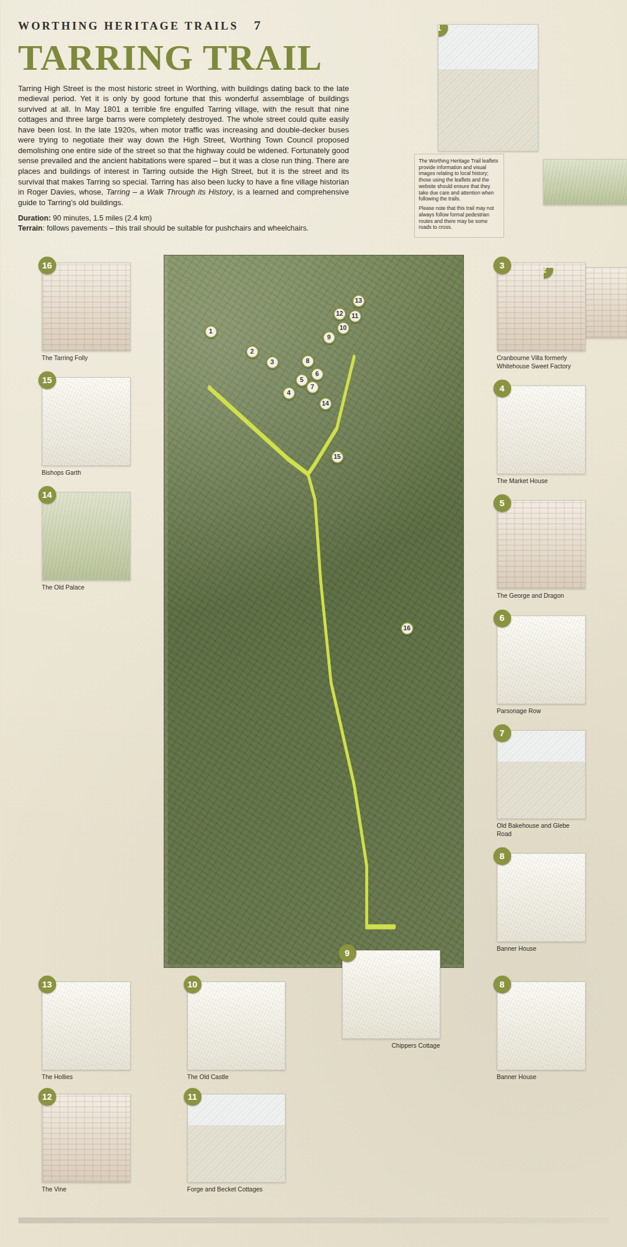Worthing Heritage Trails 7
Tarring Trail
Tarring High Street is the most historic street in Worthing, with buildings dating back to the late medieval period. Yet it is only by good fortune that this wonderful assemblage of buildings survived at all. In May 1801 a terrible fire engulfed Tarring village, with the result that nine cottages and three large barns were completely destroyed. The whole street could quite easily have been lost. In the late 1920s, when motor traffic was increasing and double-decker buses were trying to negotiate their way down the High Street, Worthing Town Council proposed demolishing one entire side of the street so that the highway could be widened. Fortunately good sense prevailed and the ancient habitations were spared – but it was a close run thing. There are places and buildings of interest in Tarring outside the High Street, but it is the street and its survival that makes Tarring so special. Tarring has also been lucky to have a fine village historian in Roger Davies, whose, Tarring – a Walk Through its History, is a learned and comprehensive guide to Tarring’s old buildings.
Duration: 90 minutes, 1.5 miles (2.4 km)
Terrain: follows pavements – this trail should be suitable for pushchairs and wheelchairs.
1
St Andrew’s Church lych gate
The grave of
John Parsons
2
Church Cottages formerly the The Black Lion
The Worthing Heritage Trail leaflets provide information and visual images relating to local history; those using the leaflets and the website should ensure that they take due care and attention when following the trails.
Please note that this trail may not always follow formal pedestrian routes and there may be some roads to cross.
16
The Tarring Folly
15
Bishops Garth
14
The Old Palace
1 2 3 4 5 7 6 8 9 10 11 12 13 14 15 16
3
Cranbourne Villa formerly Whitehouse Sweet Factory
4
The Market House
5
The George and Dragon
6
Parsonage Row
7
Old Bakehouse and Glebe Road
8
Banner House
13
The Hollies
12
The Vine
10
The Old Castle
11
Forge and Becket Cottages
9
Chippers Cottage
8
Banner House